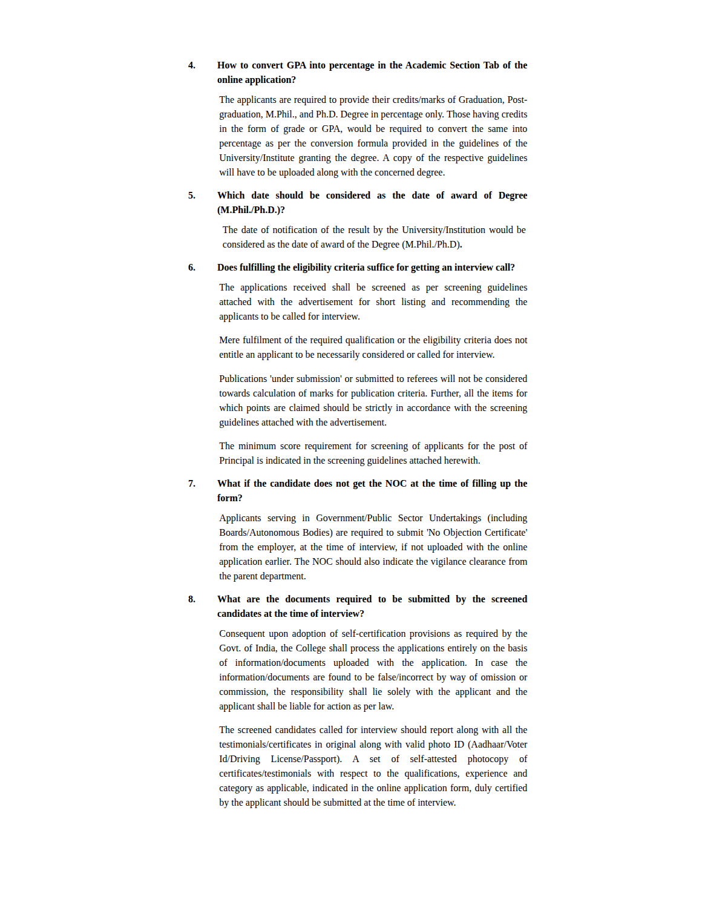4.
How to convert GPA into percentage in the Academic Section Tab of the online application?
The applicants are required to provide their credits/marks of Graduation, Post-graduation, M.Phil., and Ph.D. Degree in percentage only. Those having credits in the form of grade or GPA, would be required to convert the same into percentage as per the conversion formula provided in the guidelines of the University/Institute granting the degree. A copy of the respective guidelines will have to be uploaded along with the concerned degree.
5.
Which date should be considered as the date of award of Degree (M.Phil./Ph.D.)?
The date of notification of the result by the University/Institution would be considered as the date of award of the Degree (M.Phil./Ph.D).
6.
Does fulfilling the eligibility criteria suffice for getting an interview call?
The applications received shall be screened as per screening guidelines attached with the advertisement for short listing and recommending the applicants to be called for interview.
Mere fulfilment of the required qualification or the eligibility criteria does not entitle an applicant to be necessarily considered or called for interview.
Publications 'under submission' or submitted to referees will not be considered towards calculation of marks for publication criteria. Further, all the items for which points are claimed should be strictly in accordance with the screening guidelines attached with the advertisement.
The minimum score requirement for screening of applicants for the post of Principal is indicated in the screening guidelines attached herewith.
7.
What if the candidate does not get the NOC at the time of filling up the form?
Applicants serving in Government/Public Sector Undertakings (including Boards/Autonomous Bodies) are required to submit 'No Objection Certificate' from the employer, at the time of interview, if not uploaded with the online application earlier. The NOC should also indicate the vigilance clearance from the parent department.
8.
What are the documents required to be submitted by the screened candidates at the time of interview?
Consequent upon adoption of self-certification provisions as required by the Govt. of India, the College shall process the applications entirely on the basis of information/documents uploaded with the application. In case the information/documents are found to be false/incorrect by way of omission or commission, the responsibility shall lie solely with the applicant and the applicant shall be liable for action as per law.
The screened candidates called for interview should report along with all the testimonials/certificates in original along with valid photo ID (Aadhaar/Voter Id/Driving License/Passport). A set of self-attested photocopy of certificates/testimonials with respect to the qualifications, experience and category as applicable, indicated in the online application form, duly certified by the applicant should be submitted at the time of interview.